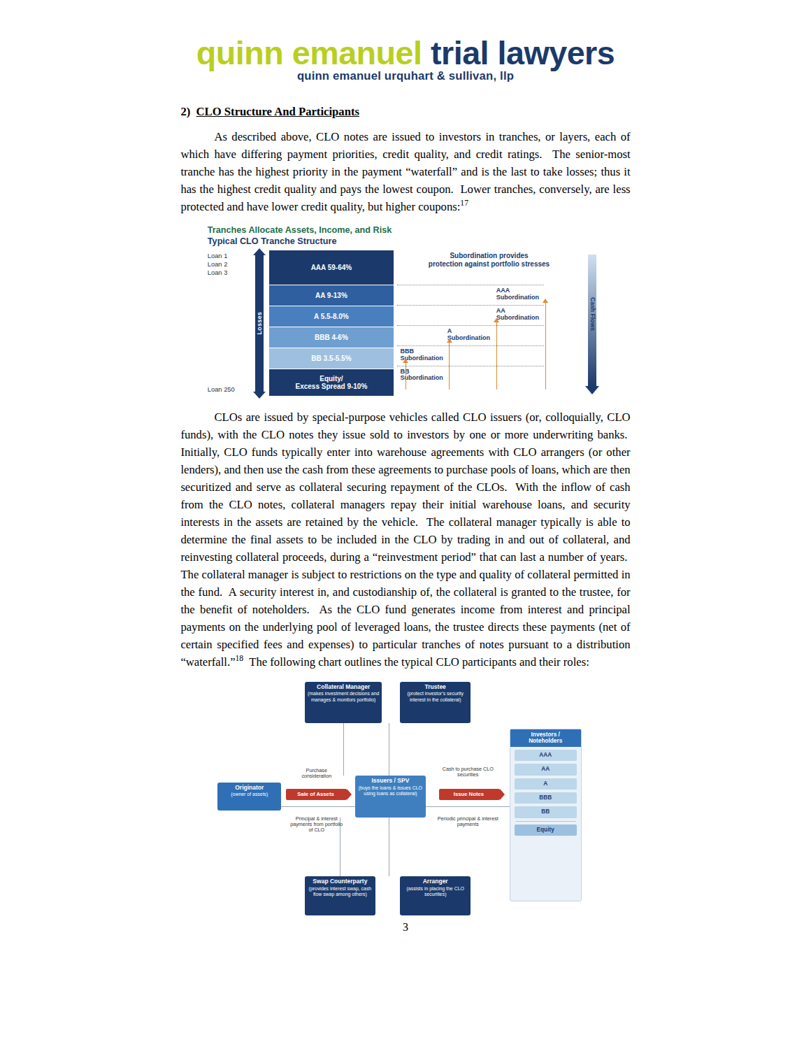quinn emanuel trial lawyers
quinn emanuel urquhart & sullivan, llp
2) CLO Structure And Participants
As described above, CLO notes are issued to investors in tranches, or layers, each of which have differing payment priorities, credit quality, and credit ratings. The senior-most tranche has the highest priority in the payment “waterfall” and is the last to take losses; thus it has the highest credit quality and pays the lowest coupon. Lower tranches, conversely, are less protected and have lower credit quality, but higher coupons:17
Tranches Allocate Assets, Income, and Risk
Typical CLO Tranche Structure
Loan 1 Loan 2 Loan 3 Loan 250
Losses
AAA 59-64%
AA 9-13%
A 5.5-8.0%
BBB 4-6%
BB 3.5-5.5%
Equity/
Excess Spread 9-10%
Subordination provides
protection against portfolio stresses
AAA
Subordination
AA
Subordination
A
Subordination
BBB
Subordination
BB
Subordination
Cash Flows
CLOs are issued by special-purpose vehicles called CLO issuers (or, colloquially, CLO funds), with the CLO notes they issue sold to investors by one or more underwriting banks. Initially, CLO funds typically enter into warehouse agreements with CLO arrangers (or other lenders), and then use the cash from these agreements to purchase pools of loans, which are then securitized and serve as collateral securing repayment of the CLOs. With the inflow of cash from the CLO notes, collateral managers repay their initial warehouse loans, and security interests in the assets are retained by the vehicle. The collateral manager typically is able to determine the final assets to be included in the CLO by trading in and out of collateral, and reinvesting collateral proceeds, during a “reinvestment period” that can last a number of years. The collateral manager is subject to restrictions on the type and quality of collateral permitted in the fund. A security interest in, and custodianship of, the collateral is granted to the trustee, for the benefit of noteholders. As the CLO fund generates income from interest and principal payments on the underlying pool of leveraged loans, the trustee directs these payments (net of certain specified fees and expenses) to particular tranches of notes pursuant to a distribution “waterfall.”18 The following chart outlines the typical CLO participants and their roles:
Collateral Manager(makes investment decisions and manages & monitors portfolio)
Trustee(protect investor’s security interest in the collateral)
Originator(owner of assets)
Issuers / SPV(buys the loans & issues CLO using loans as collateral)
Swap Counterparty(provides interest swap, cash flow swap among others)
Arranger(assists in placing the CLO securities)
Investors /
Noteholders
AAA
AA
A
BBB
BB
Equity
Sale of Assets
Issue Notes
Purchase
consideration
Principal & interest
payments from portfolio
of CLO
Cash to purchase CLO
securities
Periodic principal & interest
payments
3